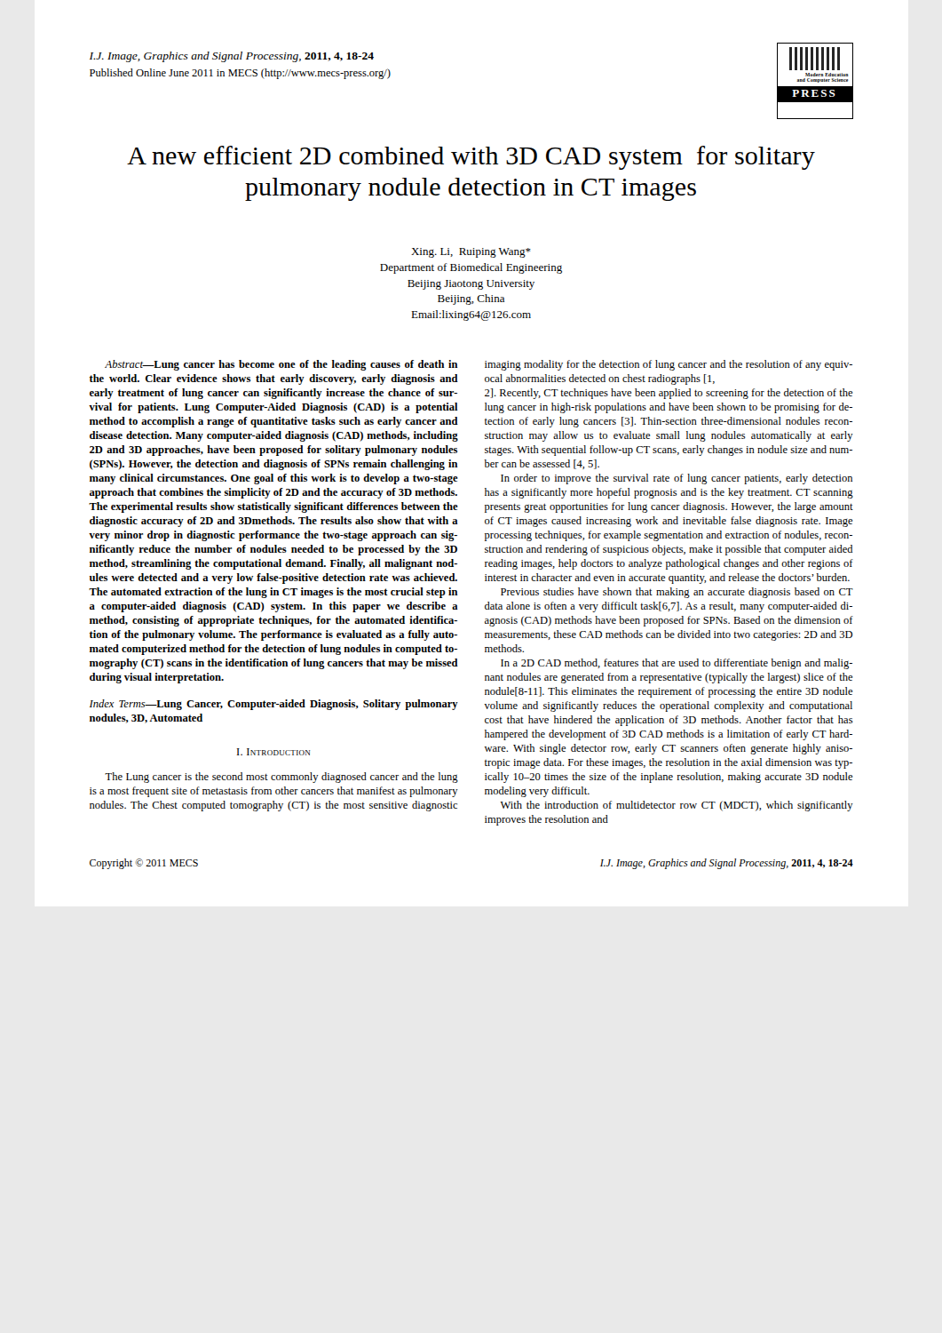I.J. Image, Graphics and Signal Processing, 2011, 4, 18-24
Published Online June 2011 in MECS (http://www.mecs-press.org/)
Modern Education
and Computer Science
PRESS
A new efficient 2D combined with 3D CAD system for solitary pulmonary nodule detection in CT images
Xing. Li, Ruiping Wang*
Department of Biomedical Engineering
Beijing Jiaotong University
Beijing, China
Email:lixing64@126.com
Abstract—Lung cancer has become one of the leading causes of death in the world. Clear evidence shows that early discovery, early diagnosis and early treatment of lung cancer can significantly increase the chance of survival for patients. Lung Computer-Aided Diagnosis (CAD) is a potential method to accomplish a range of quantitative tasks such as early cancer and disease detection. Many computer-aided diagnosis (CAD) methods, including 2D and 3D approaches, have been proposed for solitary pulmonary nodules (SPNs). However, the detection and diagnosis of SPNs remain challenging in many clinical circumstances. One goal of this work is to develop a two-stage approach that combines the simplicity of 2D and the accuracy of 3D methods. The experimental results show statistically significant differences between the diagnostic accuracy of 2D and 3Dmethods. The results also show that with a very minor drop in diagnostic performance the two-stage approach can significantly reduce the number of nodules needed to be processed by the 3D method, streamlining the computational demand. Finally, all malignant nodules were detected and a very low false-positive detection rate was achieved. The automated extraction of the lung in CT images is the most crucial step in a computer-aided diagnosis (CAD) system. In this paper we describe a method, consisting of appropriate techniques, for the automated identification of the pulmonary volume. The performance is evaluated as a fully automated computerized method for the detection of lung nodules in computed tomography (CT) scans in the identification of lung cancers that may be missed during visual interpretation.
Index Terms—Lung Cancer, Computer-aided Diagnosis, Solitary pulmonary nodules, 3D, Automated
I. Introduction
The Lung cancer is the second most commonly diagnosed cancer and the lung is a most frequent site of metastasis from other cancers that manifest as pulmonary nodules. The Chest computed tomography (CT) is the most sensitive diagnostic imaging modality for the detection of lung cancer and the resolution of any equivocal abnormalities detected on chest radiographs [1,
2]. Recently, CT techniques have been applied to screening for the detection of the lung cancer in high-risk populations and have been shown to be promising for detection of early lung cancers [3]. Thin-section three-dimensional nodules reconstruction may allow us to evaluate small lung nodules automatically at early stages. With sequential follow-up CT scans, early changes in nodule size and number can be assessed [4, 5].
In order to improve the survival rate of lung cancer patients, early detection has a significantly more hopeful prognosis and is the key treatment. CT scanning presents great opportunities for lung cancer diagnosis. However, the large amount of CT images caused increasing work and inevitable false diagnosis rate. Image processing techniques, for example segmentation and extraction of nodules, reconstruction and rendering of suspicious objects, make it possible that computer aided reading images, help doctors to analyze pathological changes and other regions of interest in character and even in accurate quantity, and release the doctors’ burden.
Previous studies have shown that making an accurate diagnosis based on CT data alone is often a very difficult task[6,7]. As a result, many computer-aided diagnosis (CAD) methods have been proposed for SPNs. Based on the dimension of measurements, these CAD methods can be divided into two categories: 2D and 3D methods.
In a 2D CAD method, features that are used to differentiate benign and malignant nodules are generated from a representative (typically the largest) slice of the nodule[8-11]. This eliminates the requirement of processing the entire 3D nodule volume and significantly reduces the operational complexity and computational cost that have hindered the application of 3D methods. Another factor that has hampered the development of 3D CAD methods is a limitation of early CT hardware. With single detector row, early CT scanners often generate highly anisotropic image data. For these images, the resolution in the axial dimension was typically 10–20 times the size of the inplane resolution, making accurate 3D nodule modeling very difficult.
With the introduction of multidetector row CT (MDCT), which significantly improves the resolution and
Copyright © 2011 MECS
I.J. Image, Graphics and Signal Processing, 2011, 4, 18-24